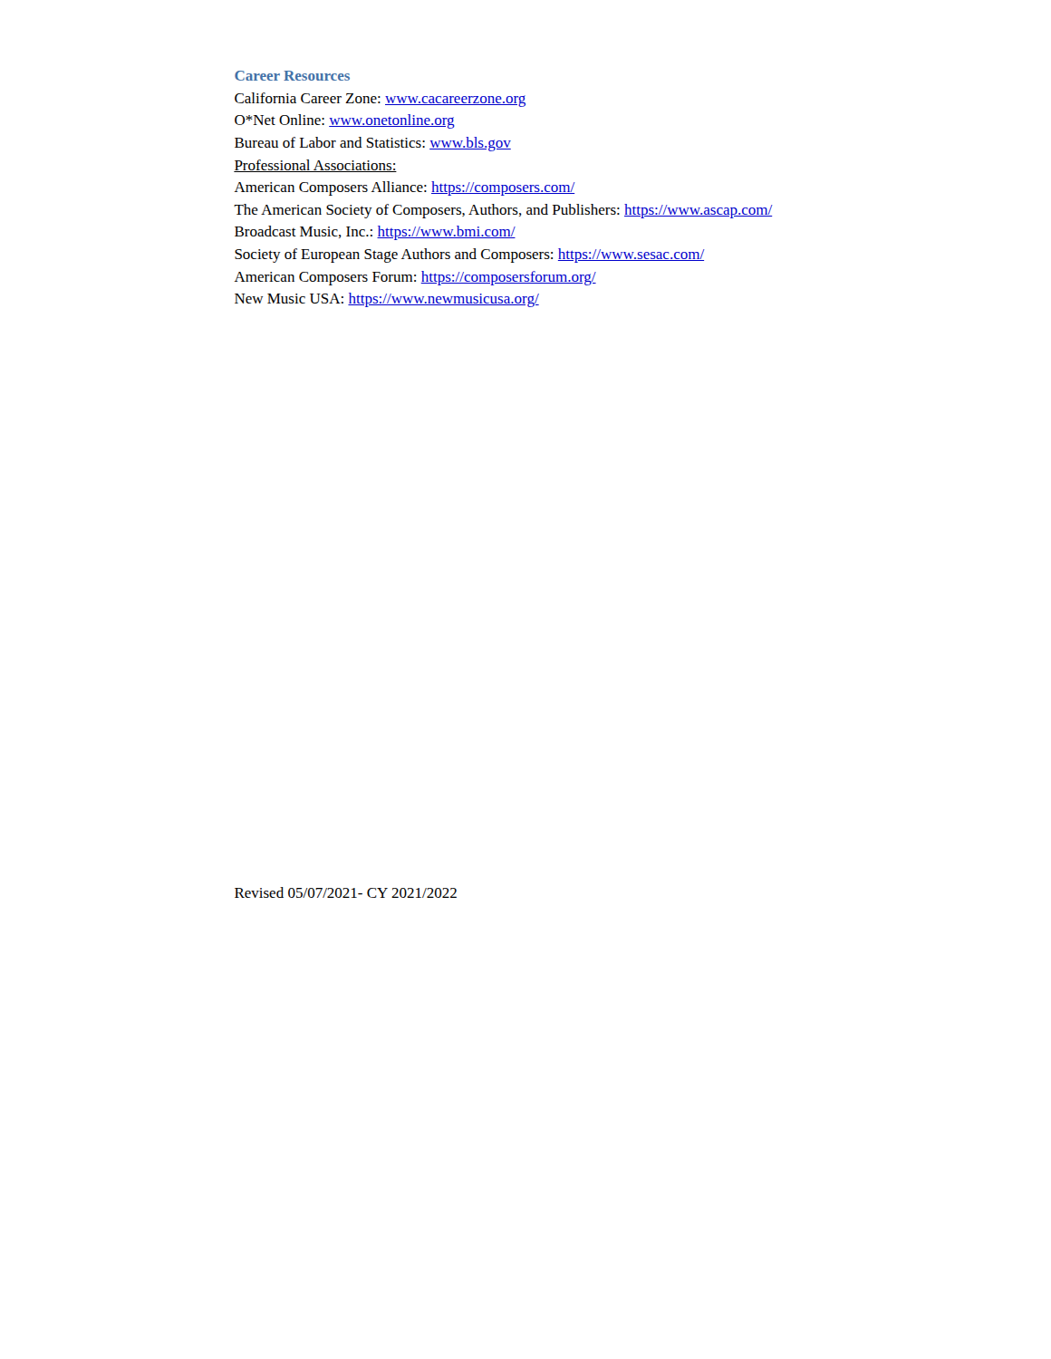Career Resources
California Career Zone: www.cacareerzone.org
O*Net Online: www.onetonline.org
Bureau of Labor and Statistics: www.bls.gov
Professional Associations:
American Composers Alliance: https://composers.com/
The American Society of Composers, Authors, and Publishers: https://www.ascap.com/
Broadcast Music, Inc.: https://www.bmi.com/
Society of European Stage Authors and Composers: https://www.sesac.com/
American Composers Forum: https://composersforum.org/
New Music USA: https://www.newmusicusa.org/
Revised 05/07/2021- CY 2021/2022